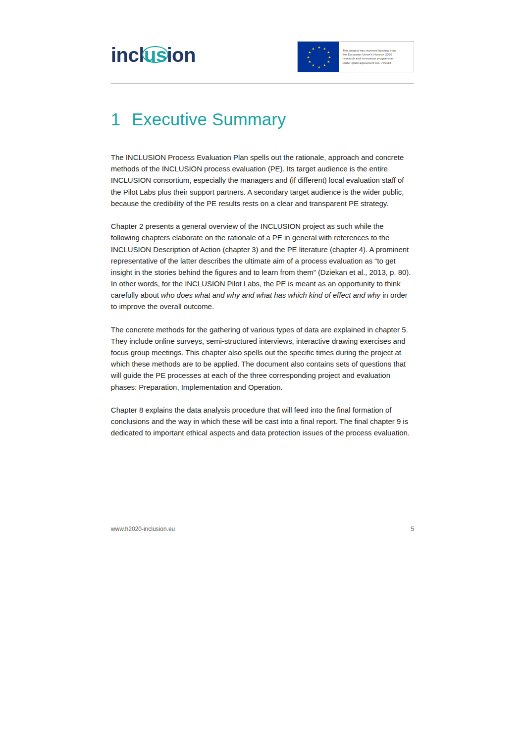inclusion
★ ★ ★ ★ ★ ★ ★ ★ ★ ★ ★ ★
This project has received funding from
the European Union's Horizon 2020
research and innovation programme
under grant agreement No. 770115
1 Executive Summary
The INCLUSION Process Evaluation Plan spells out the rationale, approach and concrete methods of the INCLUSION process evaluation (PE). Its target audience is the entire INCLUSION consortium, especially the managers and (if different) local evaluation staff of the Pilot Labs plus their support partners. A secondary target audience is the wider public, because the credibility of the PE results rests on a clear and transparent PE strategy.
Chapter 2 presents a general overview of the INCLUSION project as such while the following chapters elaborate on the rationale of a PE in general with references to the INCLUSION Description of Action (chapter 3) and the PE literature (chapter 4). A prominent representative of the latter describes the ultimate aim of a process evaluation as “to get insight in the stories behind the figures and to learn from them” (Dziekan et al., 2013, p. 80). In other words, for the INCLUSION Pilot Labs, the PE is meant as an opportunity to think carefully about who does what and why and what has which kind of effect and why in order to improve the overall outcome.
The concrete methods for the gathering of various types of data are explained in chapter 5. They include online surveys, semi-structured interviews, interactive drawing exercises and focus group meetings. This chapter also spells out the specific times during the project at which these methods are to be applied. The document also contains sets of questions that will guide the PE processes at each of the three corresponding project and evaluation phases: Preparation, Implementation and Operation.
Chapter 8 explains the data analysis procedure that will feed into the final formation of conclusions and the way in which these will be cast into a final report. The final chapter 9 is dedicated to important ethical aspects and data protection issues of the process evaluation.
www.h2020-inclusion.eu 5